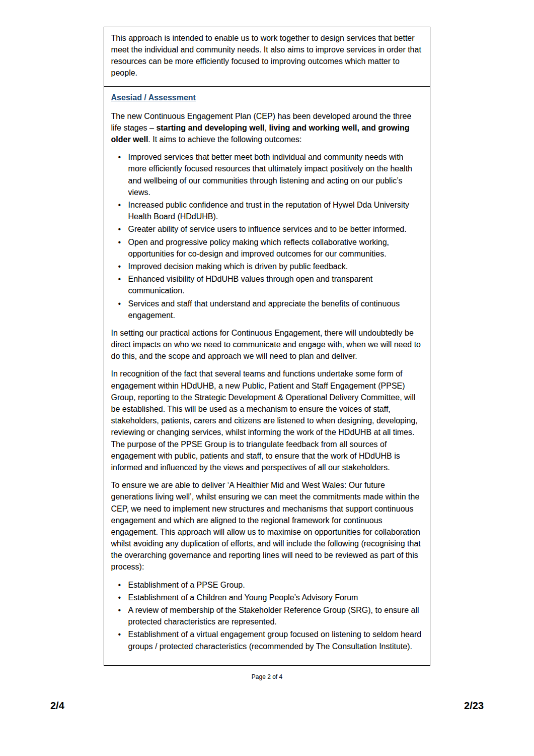This approach is intended to enable us to work together to design services that better meet the individual and community needs. It also aims to improve services in order that resources can be more efficiently focused to improving outcomes which matter to people.
Asesiad / Assessment
The new Continuous Engagement Plan (CEP) has been developed around the three life stages – starting and developing well, living and working well, and growing older well. It aims to achieve the following outcomes:
Improved services that better meet both individual and community needs with more efficiently focused resources that ultimately impact positively on the health and wellbeing of our communities through listening and acting on our public’s views.
Increased public confidence and trust in the reputation of Hywel Dda University Health Board (HDdUHB).
Greater ability of service users to influence services and to be better informed.
Open and progressive policy making which reflects collaborative working, opportunities for co-design and improved outcomes for our communities.
Improved decision making which is driven by public feedback.
Enhanced visibility of HDdUHB values through open and transparent communication.
Services and staff that understand and appreciate the benefits of continuous engagement.
In setting our practical actions for Continuous Engagement, there will undoubtedly be direct impacts on who we need to communicate and engage with, when we will need to do this, and the scope and approach we will need to plan and deliver.
In recognition of the fact that several teams and functions undertake some form of engagement within HDdUHB, a new Public, Patient and Staff Engagement (PPSE) Group, reporting to the Strategic Development & Operational Delivery Committee, will be established. This will be used as a mechanism to ensure the voices of staff, stakeholders, patients, carers and citizens are listened to when designing, developing, reviewing or changing services, whilst informing the work of the HDdUHB at all times. The purpose of the PPSE Group is to triangulate feedback from all sources of engagement with public, patients and staff, to ensure that the work of HDdUHB is informed and influenced by the views and perspectives of all our stakeholders.
To ensure we are able to deliver ‘A Healthier Mid and West Wales: Our future generations living well’, whilst ensuring we can meet the commitments made within the CEP, we need to implement new structures and mechanisms that support continuous engagement and which are aligned to the regional framework for continuous engagement. This approach will allow us to maximise on opportunities for collaboration whilst avoiding any duplication of efforts, and will include the following (recognising that the overarching governance and reporting lines will need to be reviewed as part of this process):
Establishment of a PPSE Group.
Establishment of a Children and Young People’s Advisory Forum
A review of membership of the Stakeholder Reference Group (SRG), to ensure all protected characteristics are represented.
Establishment of a virtual engagement group focused on listening to seldom heard groups / protected characteristics (recommended by The Consultation Institute).
Page 2 of 4
2/4 2/23